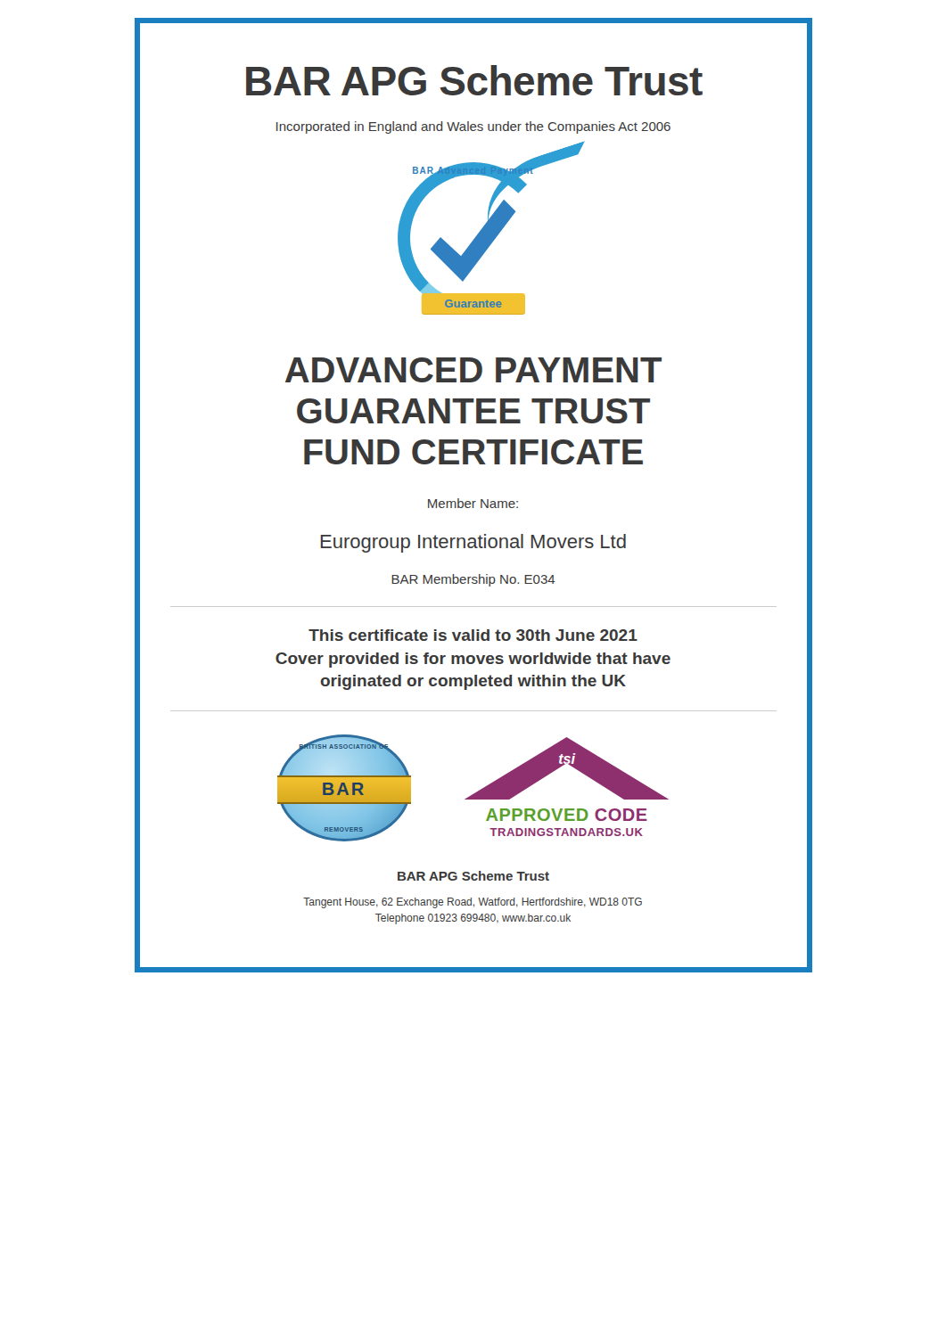BAR APG Scheme Trust
Incorporated in England and Wales under the Companies Act 2006
BAR Advanced Payment
Guarantee
ADVANCED PAYMENT
GUARANTEE TRUST
FUND CERTIFICATE
Member Name:
Eurogroup International Movers Ltd
BAR Membership No. E034
This certificate is valid to 30th June 2021
Cover provided is for moves worldwide that have
originated or completed within the UK
BRITISH ASSOCIATION OF
BAR
REMOVERS
tsi
APPROVED CODE
TRADINGSTANDARDS.UK
BAR APG Scheme Trust
Tangent House, 62 Exchange Road, Watford, Hertfordshire, WD18 0TG
Telephone 01923 699480, www.bar.co.uk